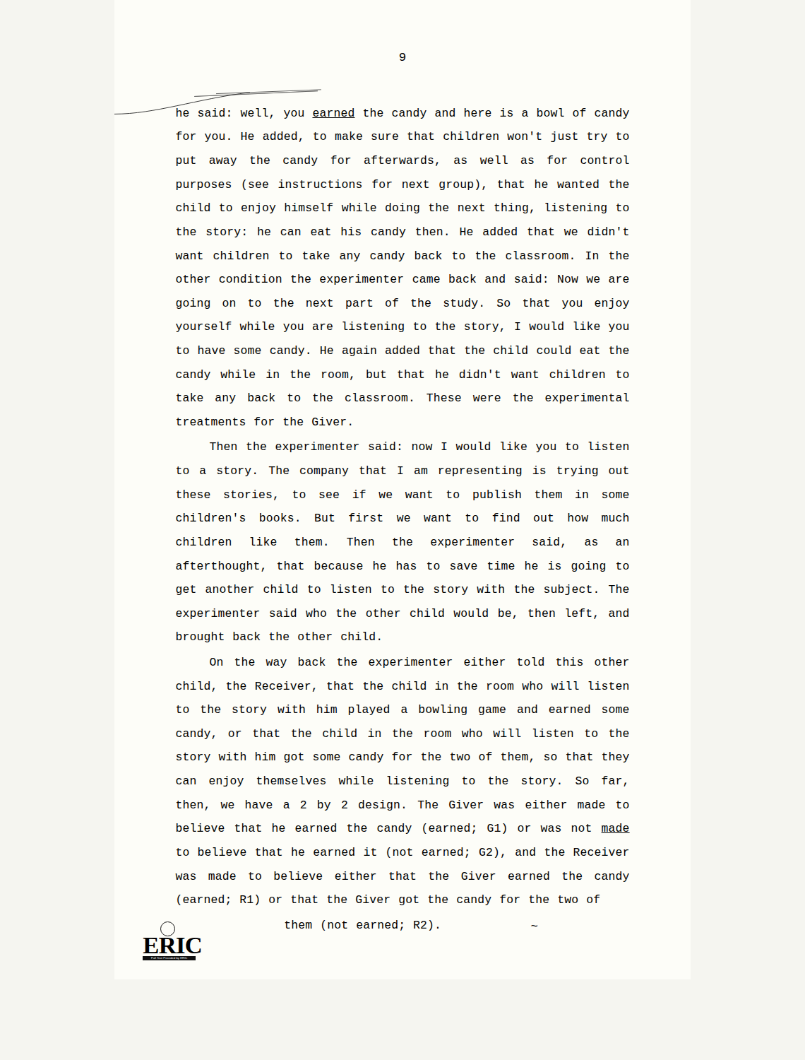9
he said: well, you earned the candy and here is a bowl of candy for you. He added, to make sure that children won't just try to put away the candy for afterwards, as well as for control purposes (see instructions for next group), that he wanted the child to enjoy himself while doing the next thing, listening to the story: he can eat his candy then. He added that we didn't want children to take any candy back to the classroom. In the other condition the experimenter came back and said: Now we are going on to the next part of the study. So that you enjoy yourself while you are listening to the story, I would like you to have some candy. He again added that the child could eat the candy while in the room, but that he didn't want children to take any back to the classroom. These were the experimental treatments for the Giver.
Then the experimenter said: now I would like you to listen to a story. The company that I am representing is trying out these stories, to see if we want to publish them in some children's books. But first we want to find out how much children like them. Then the experimenter said, as an afterthought, that because he has to save time he is going to get another child to listen to the story with the subject. The experimenter said who the other child would be, then left, and brought back the other child.
On the way back the experimenter either told this other child, the Receiver, that the child in the room who will listen to the story with him played a bowling game and earned some candy, or that the child in the room who will listen to the story with him got some candy for the two of them, so that they can enjoy themselves while listening to the story. So far, then, we have a 2 by 2 design. The Giver was either made to believe that he earned the candy (earned; G1) or was not made to believe that he earned it (not earned; G2), and the Receiver was made to believe either that the Giver earned the candy (earned; R1) or that the Giver got the candy for the two of
them (not earned; R2).
~
ERIC
Full Text Provided by ERIC